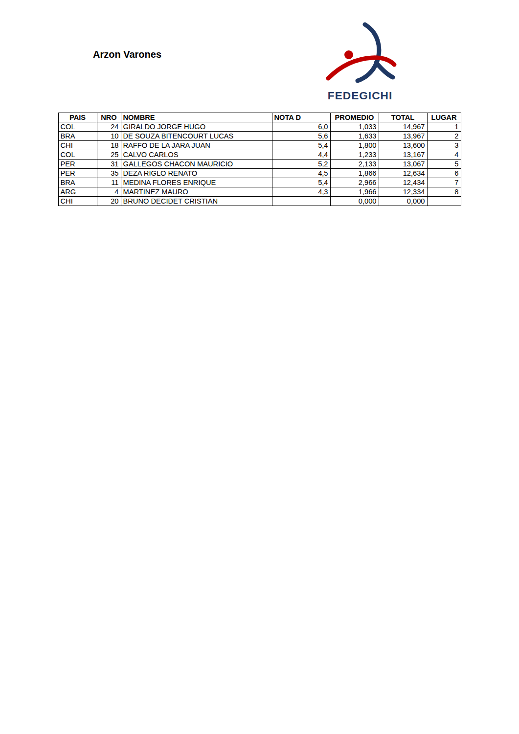Arzon Varones
FEDEGICHI
| PAIS | NRO | NOMBRE | NOTA D | PROMEDIO | TOTAL | LUGAR |
| --- | --- | --- | --- | --- | --- | --- |
| COL | 24 | GIRALDO JORGE HUGO | 6,0 | 1,033 | 14,967 | 1 |
| BRA | 10 | DE SOUZA BITENCOURT LUCAS | 5,6 | 1,633 | 13,967 | 2 |
| CHI | 18 | RAFFO DE LA JARA JUAN | 5,4 | 1,800 | 13,600 | 3 |
| COL | 25 | CALVO CARLOS | 4,4 | 1,233 | 13,167 | 4 |
| PER | 31 | GALLEGOS CHACON MAURICIO | 5,2 | 2,133 | 13,067 | 5 |
| PER | 35 | DEZA RIGLO RENATO | 4,5 | 1,866 | 12,634 | 6 |
| BRA | 11 | MEDINA FLORES ENRIQUE | 5,4 | 2,966 | 12,434 | 7 |
| ARG | 4 | MARTINEZ MAURO | 4,3 | 1,966 | 12,334 | 8 |
| CHI | 20 | BRUNO DECIDET CRISTIAN | | 0,000 | 0,000 | |